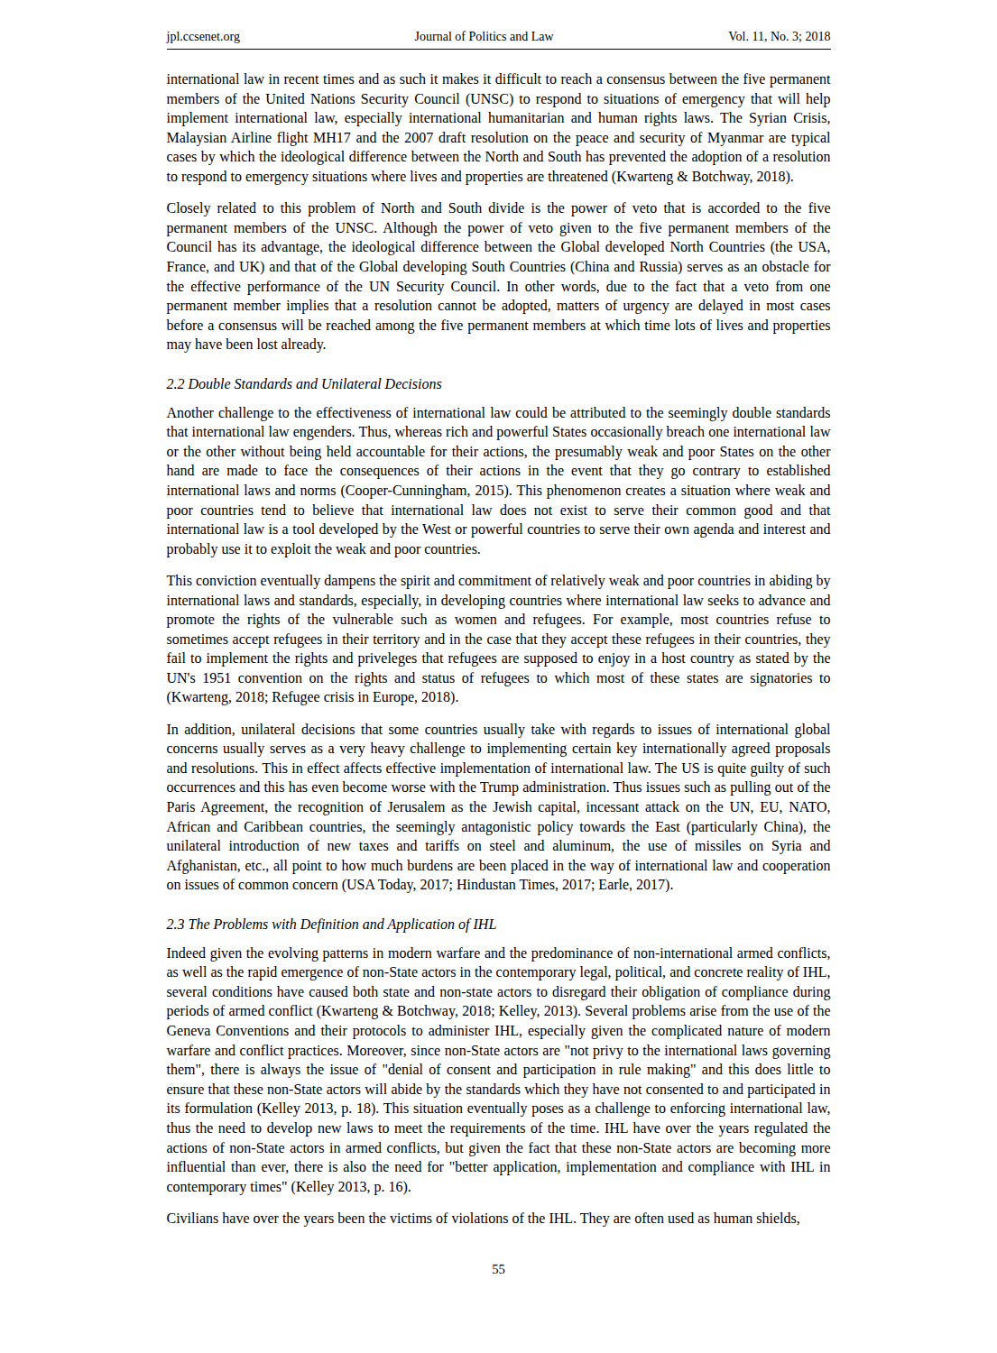jpl.ccsenet.org Journal of Politics and Law Vol. 11, No. 3; 2018
international law in recent times and as such it makes it difficult to reach a consensus between the five permanent members of the United Nations Security Council (UNSC) to respond to situations of emergency that will help implement international law, especially international humanitarian and human rights laws. The Syrian Crisis, Malaysian Airline flight MH17 and the 2007 draft resolution on the peace and security of Myanmar are typical cases by which the ideological difference between the North and South has prevented the adoption of a resolution to respond to emergency situations where lives and properties are threatened (Kwarteng & Botchway, 2018).
Closely related to this problem of North and South divide is the power of veto that is accorded to the five permanent members of the UNSC. Although the power of veto given to the five permanent members of the Council has its advantage, the ideological difference between the Global developed North Countries (the USA, France, and UK) and that of the Global developing South Countries (China and Russia) serves as an obstacle for the effective performance of the UN Security Council. In other words, due to the fact that a veto from one permanent member implies that a resolution cannot be adopted, matters of urgency are delayed in most cases before a consensus will be reached among the five permanent members at which time lots of lives and properties may have been lost already.
2.2 Double Standards and Unilateral Decisions
Another challenge to the effectiveness of international law could be attributed to the seemingly double standards that international law engenders. Thus, whereas rich and powerful States occasionally breach one international law or the other without being held accountable for their actions, the presumably weak and poor States on the other hand are made to face the consequences of their actions in the event that they go contrary to established international laws and norms (Cooper-Cunningham, 2015). This phenomenon creates a situation where weak and poor countries tend to believe that international law does not exist to serve their common good and that international law is a tool developed by the West or powerful countries to serve their own agenda and interest and probably use it to exploit the weak and poor countries.
This conviction eventually dampens the spirit and commitment of relatively weak and poor countries in abiding by international laws and standards, especially, in developing countries where international law seeks to advance and promote the rights of the vulnerable such as women and refugees. For example, most countries refuse to sometimes accept refugees in their territory and in the case that they accept these refugees in their countries, they fail to implement the rights and priveleges that refugees are supposed to enjoy in a host country as stated by the UN's 1951 convention on the rights and status of refugees to which most of these states are signatories to (Kwarteng, 2018; Refugee crisis in Europe, 2018).
In addition, unilateral decisions that some countries usually take with regards to issues of international global concerns usually serves as a very heavy challenge to implementing certain key internationally agreed proposals and resolutions. This in effect affects effective implementation of international law. The US is quite guilty of such occurrences and this has even become worse with the Trump administration. Thus issues such as pulling out of the Paris Agreement, the recognition of Jerusalem as the Jewish capital, incessant attack on the UN, EU, NATO, African and Caribbean countries, the seemingly antagonistic policy towards the East (particularly China), the unilateral introduction of new taxes and tariffs on steel and aluminum, the use of missiles on Syria and Afghanistan, etc., all point to how much burdens are been placed in the way of international law and cooperation on issues of common concern (USA Today, 2017; Hindustan Times, 2017; Earle, 2017).
2.3 The Problems with Definition and Application of IHL
Indeed given the evolving patterns in modern warfare and the predominance of non-international armed conflicts, as well as the rapid emergence of non-State actors in the contemporary legal, political, and concrete reality of IHL, several conditions have caused both state and non-state actors to disregard their obligation of compliance during periods of armed conflict (Kwarteng & Botchway, 2018; Kelley, 2013). Several problems arise from the use of the Geneva Conventions and their protocols to administer IHL, especially given the complicated nature of modern warfare and conflict practices. Moreover, since non-State actors are "not privy to the international laws governing them", there is always the issue of "denial of consent and participation in rule making" and this does little to ensure that these non-State actors will abide by the standards which they have not consented to and participated in its formulation (Kelley 2013, p. 18). This situation eventually poses as a challenge to enforcing international law, thus the need to develop new laws to meet the requirements of the time. IHL have over the years regulated the actions of non-State actors in armed conflicts, but given the fact that these non-State actors are becoming more influential than ever, there is also the need for "better application, implementation and compliance with IHL in contemporary times" (Kelley 2013, p. 16).
Civilians have over the years been the victims of violations of the IHL. They are often used as human shields,
55